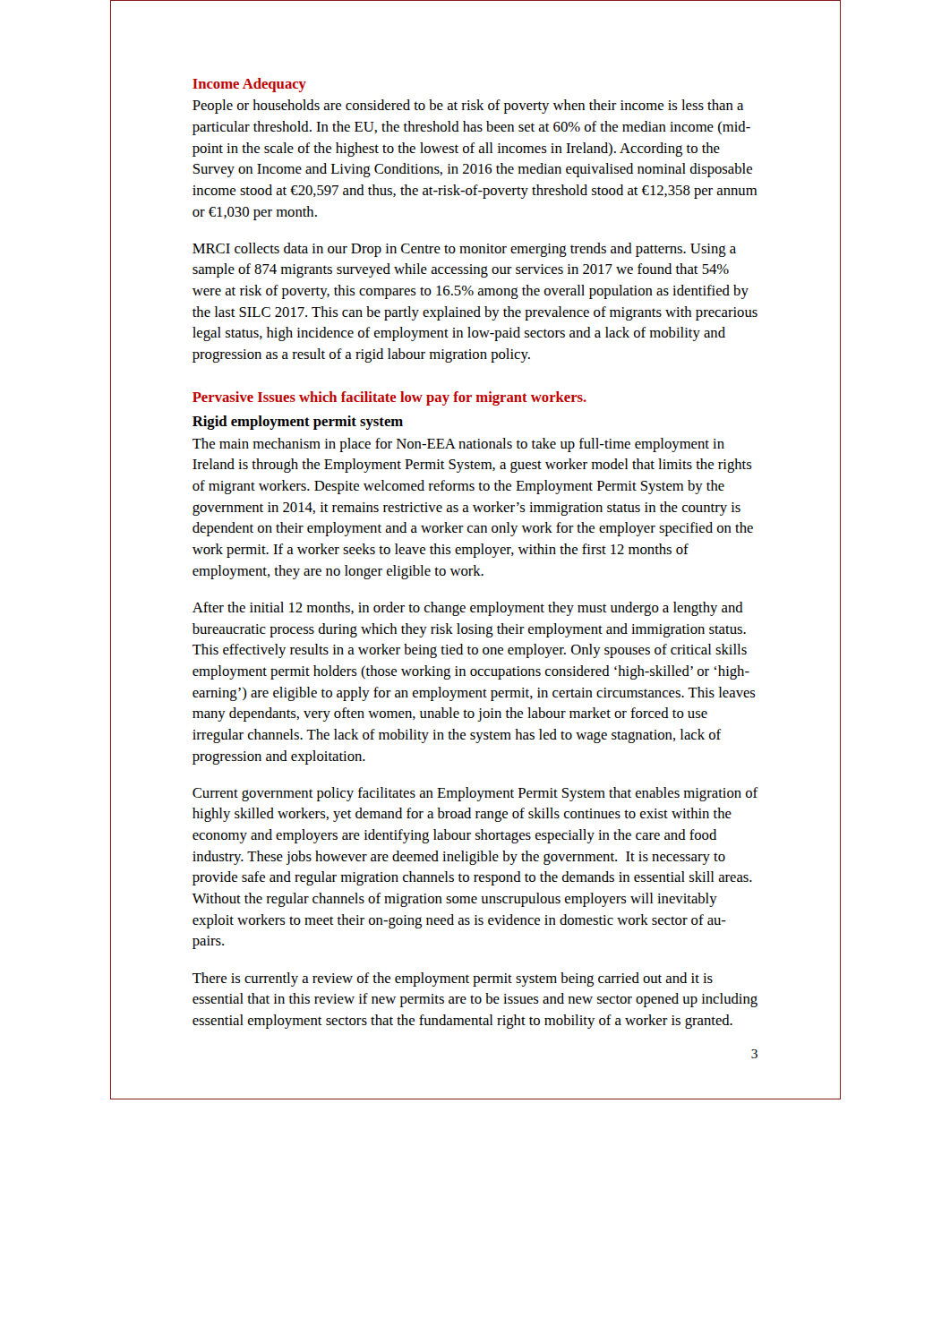Income Adequacy
People or households are considered to be at risk of poverty when their income is less than a particular threshold. In the EU, the threshold has been set at 60% of the median income (mid-point in the scale of the highest to the lowest of all incomes in Ireland). According to the Survey on Income and Living Conditions, in 2016 the median equivalised nominal disposable income stood at €20,597 and thus, the at-risk-of-poverty threshold stood at €12,358 per annum or €1,030 per month.
MRCI collects data in our Drop in Centre to monitor emerging trends and patterns. Using a sample of 874 migrants surveyed while accessing our services in 2017 we found that 54% were at risk of poverty, this compares to 16.5% among the overall population as identified by the last SILC 2017. This can be partly explained by the prevalence of migrants with precarious legal status, high incidence of employment in low-paid sectors and a lack of mobility and progression as a result of a rigid labour migration policy.
Pervasive Issues which facilitate low pay for migrant workers.
Rigid employment permit system
The main mechanism in place for Non-EEA nationals to take up full-time employment in Ireland is through the Employment Permit System, a guest worker model that limits the rights of migrant workers. Despite welcomed reforms to the Employment Permit System by the government in 2014, it remains restrictive as a worker’s immigration status in the country is dependent on their employment and a worker can only work for the employer specified on the work permit. If a worker seeks to leave this employer, within the first 12 months of employment, they are no longer eligible to work.
After the initial 12 months, in order to change employment they must undergo a lengthy and bureaucratic process during which they risk losing their employment and immigration status. This effectively results in a worker being tied to one employer. Only spouses of critical skills employment permit holders (those working in occupations considered ‘high-skilled’ or ‘high-earning’) are eligible to apply for an employment permit, in certain circumstances. This leaves many dependants, very often women, unable to join the labour market or forced to use irregular channels. The lack of mobility in the system has led to wage stagnation, lack of progression and exploitation.
Current government policy facilitates an Employment Permit System that enables migration of highly skilled workers, yet demand for a broad range of skills continues to exist within the economy and employers are identifying labour shortages especially in the care and food industry. These jobs however are deemed ineligible by the government. It is necessary to provide safe and regular migration channels to respond to the demands in essential skill areas. Without the regular channels of migration some unscrupulous employers will inevitably exploit workers to meet their on-going need as is evidence in domestic work sector of au-pairs.
There is currently a review of the employment permit system being carried out and it is essential that in this review if new permits are to be issues and new sector opened up including essential employment sectors that the fundamental right to mobility of a worker is granted.
3